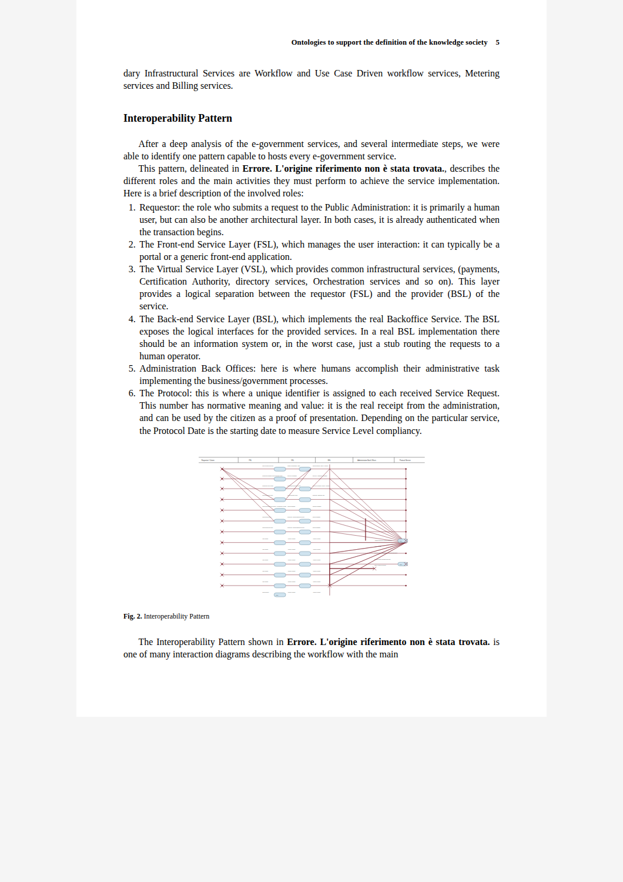Ontologies to support the definition of the knowledge society5
dary Infrastructural Services are Workflow and Use Case Driven workflow services, Metering services and Billing services.
Interoperability Pattern
After a deep analysis of the e-government services, and several intermediate steps, we were able to identify one pattern capable to hosts every e-government service.
This pattern, delineated in Errore. L'origine riferimento non è stata trovata., describes the different roles and the main activities they must perform to achieve the service implementation. Here is a brief description of the involved roles:
Requestor: the role who submits a request to the Public Administration: it is primarily a human user, but can also be another architectural layer. In both cases, it is already authenticated when the transaction begins.
The Front-end Service Layer (FSL), which manages the user interaction: it can typically be a portal or a generic front-end application.
The Virtual Service Layer (VSL), which provides common infrastructural services, (payments, Certification Authority, directory services, Orchestration services and so on). This layer provides a logical separation between the requestor (FSL) and the provider (BSL) of the service.
The Back-end Service Layer (BSL), which implements the real Backoffice Service. The BSL exposes the logical interfaces for the provided services. In a real BSL implementation there should be an information system or, in the worst case, just a stub routing the requests to a human operator.
Administration Back Offices: here is where humans accomplish their administrative task implementing the business/government processes.
The Protocol: this is where a unique identifier is assigned to each received Service Request. This number has normative meaning and value: it is the real receipt from the administration, and can be used by the citizen as a proof of presentation. Depending on the particular service, the Protocol Date is the starting date to measure Service Level compliancy.
Requestor / Citizen FSL VSL BSL Administration Back Offices Protocol Service Select a New Service Modify Something Again Send Problem / Error / Critical Request Message Send Request Form Receive Message Receive Additional Message Request Form Filling Supported Request Form Receive Problem / Error / Critical Send Request Form Print Request Form Request Additional Info Send Request Form (Error / Incomplete Filling) Send Message Critical Message Send Request to A Request Acknowledgement Sent Send Message Send Request Form Request Acknowledgement Sent Send Message Use Result Analyse Result Analyse Result Use Result Analyse Result Analyse Result Use Result Analyse Result Analyse Result Use Result Analyse Result Analyse Result Use Result Analyse Result Analyse Result Send Result Analyse Result Analyse Result Assign/Compute Protocol Number Acknowledge Receive Service Request Acknowledgement Send Protocol Number/Receipt Store Protocol Record Stop Stop Stop
Fig. 2. Interoperability Pattern
The Interoperability Pattern shown in Errore. L'origine riferimento non è stata trovata. is one of many interaction diagrams describing the workflow with the main